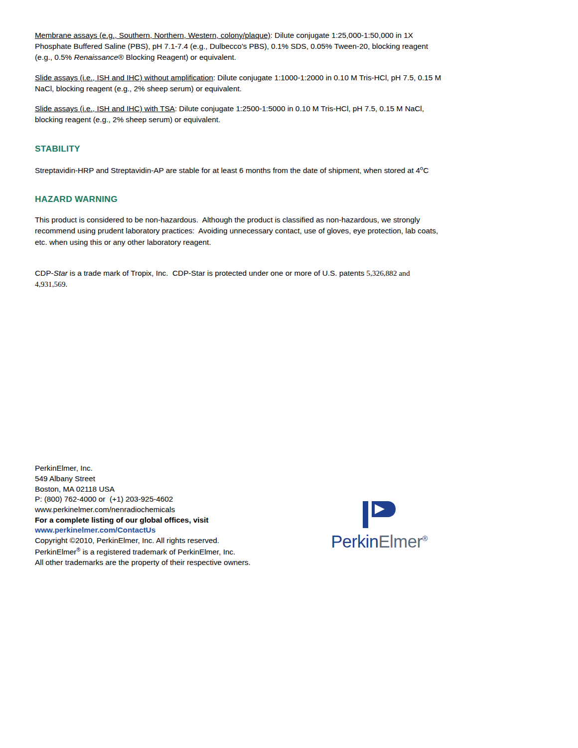Membrane assays (e.g., Southern, Northern, Western, colony/plaque): Dilute conjugate 1:25,000-1:50,000 in 1X Phosphate Buffered Saline (PBS), pH 7.1-7.4 (e.g., Dulbecco’s PBS), 0.1% SDS, 0.05% Tween-20, blocking reagent (e.g., 0.5% Renaissance® Blocking Reagent) or equivalent.
Slide assays (i.e., ISH and IHC) without amplification: Dilute conjugate 1:1000-1:2000 in 0.10 M Tris-HCl, pH 7.5, 0.15 M NaCl, blocking reagent (e.g., 2% sheep serum) or equivalent.
Slide assays (i.e., ISH and IHC) with TSA: Dilute conjugate 1:2500-1:5000 in 0.10 M Tris-HCl, pH 7.5, 0.15 M NaCl, blocking reagent (e.g., 2% sheep serum) or equivalent.
STABILITY
Streptavidin-HRP and Streptavidin-AP are stable for at least 6 months from the date of shipment, when stored at 4o C
HAZARD WARNING
This product is considered to be non-hazardous. Although the product is classified as non-hazardous, we strongly recommend using prudent laboratory practices: Avoiding unnecessary contact, use of gloves, eye protection, lab coats, etc. when using this or any other laboratory reagent.
CDP-Star is a trade mark of Tropix, Inc. CDP-Star is protected under one or more of U.S. patents 5,326,882 and 4,931,569.
PerkinElmer, Inc.
549 Albany Street
Boston, MA 02118 USA
P: (800) 762-4000 or (+1) 203-925-4602
www.perkinelmer.com/nenradiochemicals
For a complete listing of our global offices, visit www.perkinelmer.com/ContactUs
Copyright ©2010, PerkinElmer, Inc. All rights reserved.
PerkinElmer® is a registered trademark of PerkinElmer, Inc.
All other trademarks are the property of their respective owners.
PerkinElmer®